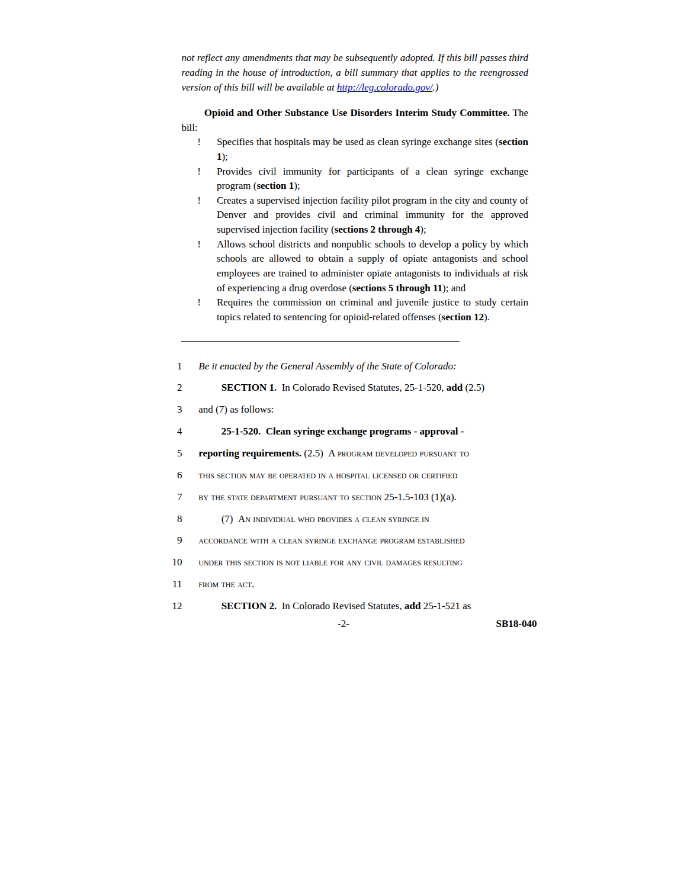not reflect any amendments that may be subsequently adopted. If this bill passes third reading in the house of introduction, a bill summary that applies to the reengrossed version of this bill will be available at http://leg.colorado.gov/.)
Opioid and Other Substance Use Disorders Interim Study Committee. The bill:
| ! | Specifies that hospitals may be used as clean syringe exchange sites ( section 1 ); |
| ! | Provides civil immunity for participants of a clean syringe exchange program ( section 1 ); |
| ! | Creates a supervised injection facility pilot program in the city and county of Denver and provides civil and criminal immunity for the approved supervised injection facility ( sections 2 through 4 ); |
| ! | Allows school districts and nonpublic schools to develop a policy by which schools are allowed to obtain a supply of opiate antagonists and school employees are trained to administer opiate antagonists to individuals at risk of experiencing a drug overdose ( sections 5 through 11 ); and |
| ! | Requires the commission on criminal and juvenile justice to study certain topics related to sentencing for opioid-related offenses ( section 12 ). |
| 1 | Be it enacted by the General Assembly of the State of Colorado: |
| 2 | SECTION 1. In Colorado Revised Statutes, 25-1-520, add (2.5) |
| 3 | and (7) as follows: |
| 4 | 25-1-520. Clean syringe exchange programs - approval - |
| 5 | reporting requirements. (2.5) A program developed pursuant to |
| 6 | this section may be operated in a hospital licensed or certified |
| 7 | by the state department pursuant to section 25-1.5-103 (1)(a). |
| 8 | (7) An individual who provides a clean syringe in |
| 9 | accordance with a clean syringe exchange program established |
| 10 | under this section is not liable for any civil damages resulting |
| 11 | from the act . |
| 12 | SECTION 2. In Colorado Revised Statutes, add 25-1-521 as |
-2-
SB18-040